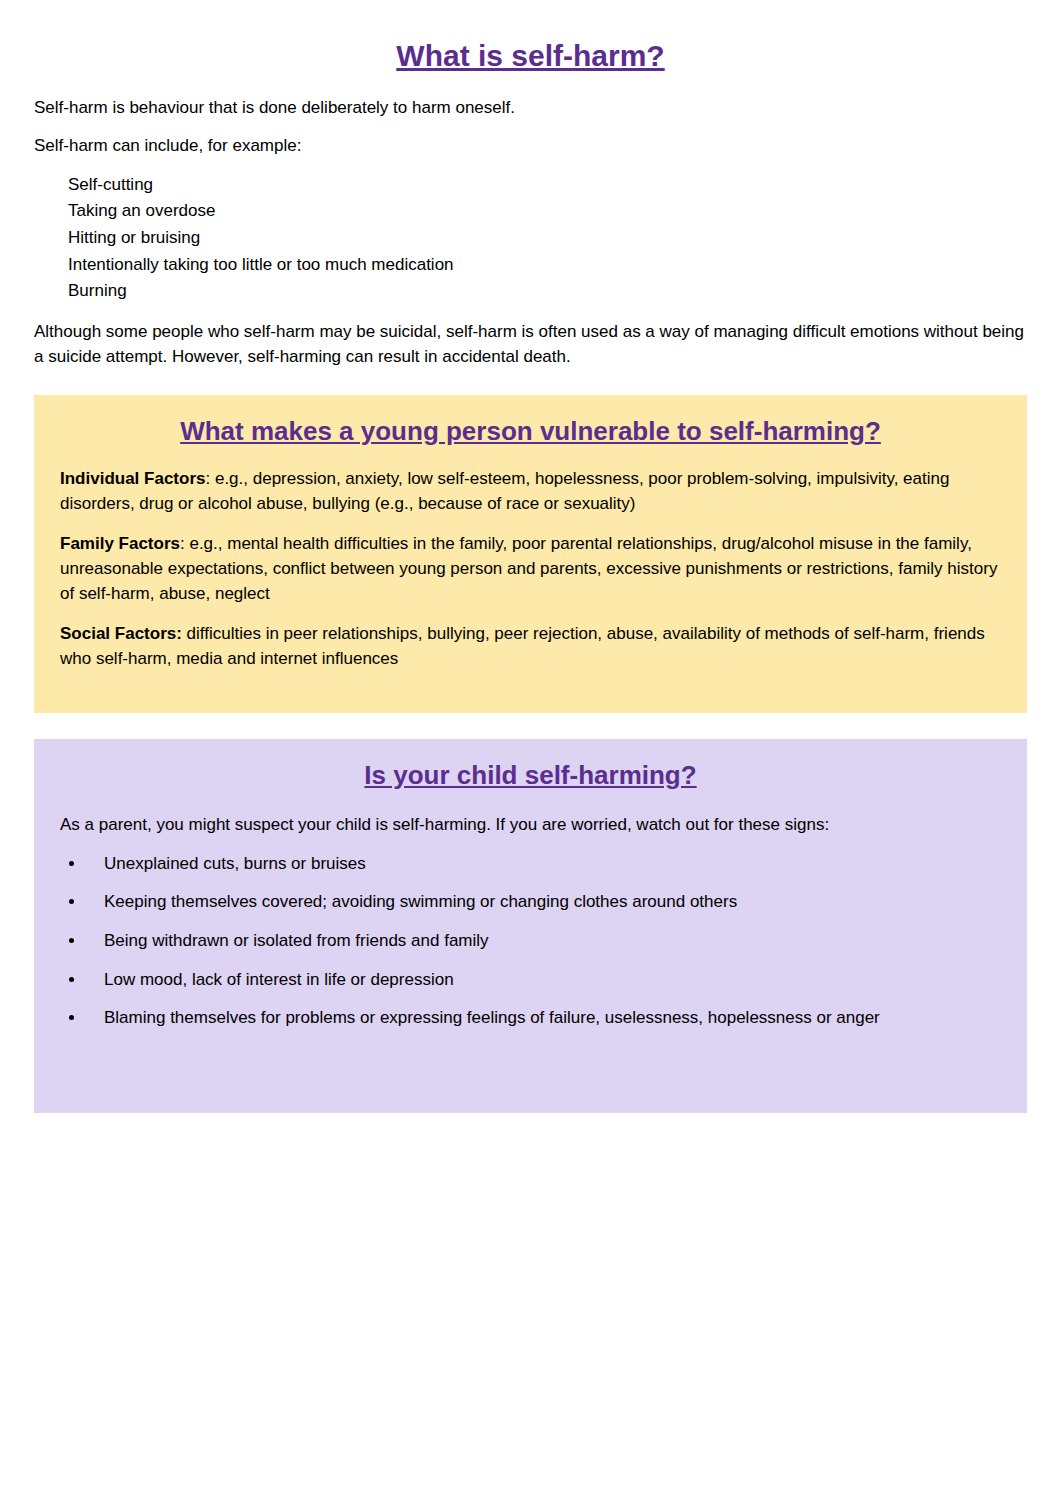What is self-harm?
Self-harm is behaviour that is done deliberately to harm oneself.
Self-harm can include, for example:
Self-cutting
Taking an overdose
Hitting or bruising
Intentionally taking too little or too much medication
Burning
Although some people who self-harm may be suicidal, self-harm is often used as a way of managing difficult emotions without being a suicide attempt. However, self-harming can result in accidental death.
What makes a young person vulnerable to self-harming?
Individual Factors: e.g., depression, anxiety, low self-esteem, hopelessness, poor problem-solving, impulsivity, eating disorders, drug or alcohol abuse, bullying (e.g., because of race or sexuality)
Family Factors: e.g., mental health difficulties in the family, poor parental relationships, drug/alcohol misuse in the family, unreasonable expectations, conflict between young person and parents, excessive punishments or restrictions, family history of self-harm, abuse, neglect
Social Factors: difficulties in peer relationships, bullying, peer rejection, abuse, availability of methods of self-harm, friends who self-harm, media and internet influences
Is your child self-harming?
As a parent, you might suspect your child is self-harming. If you are worried, watch out for these signs:
Unexplained cuts, burns or bruises
Keeping themselves covered; avoiding swimming or changing clothes around others
Being withdrawn or isolated from friends and family
Low mood, lack of interest in life or depression
Blaming themselves for problems or expressing feelings of failure, uselessness, hopelessness or anger